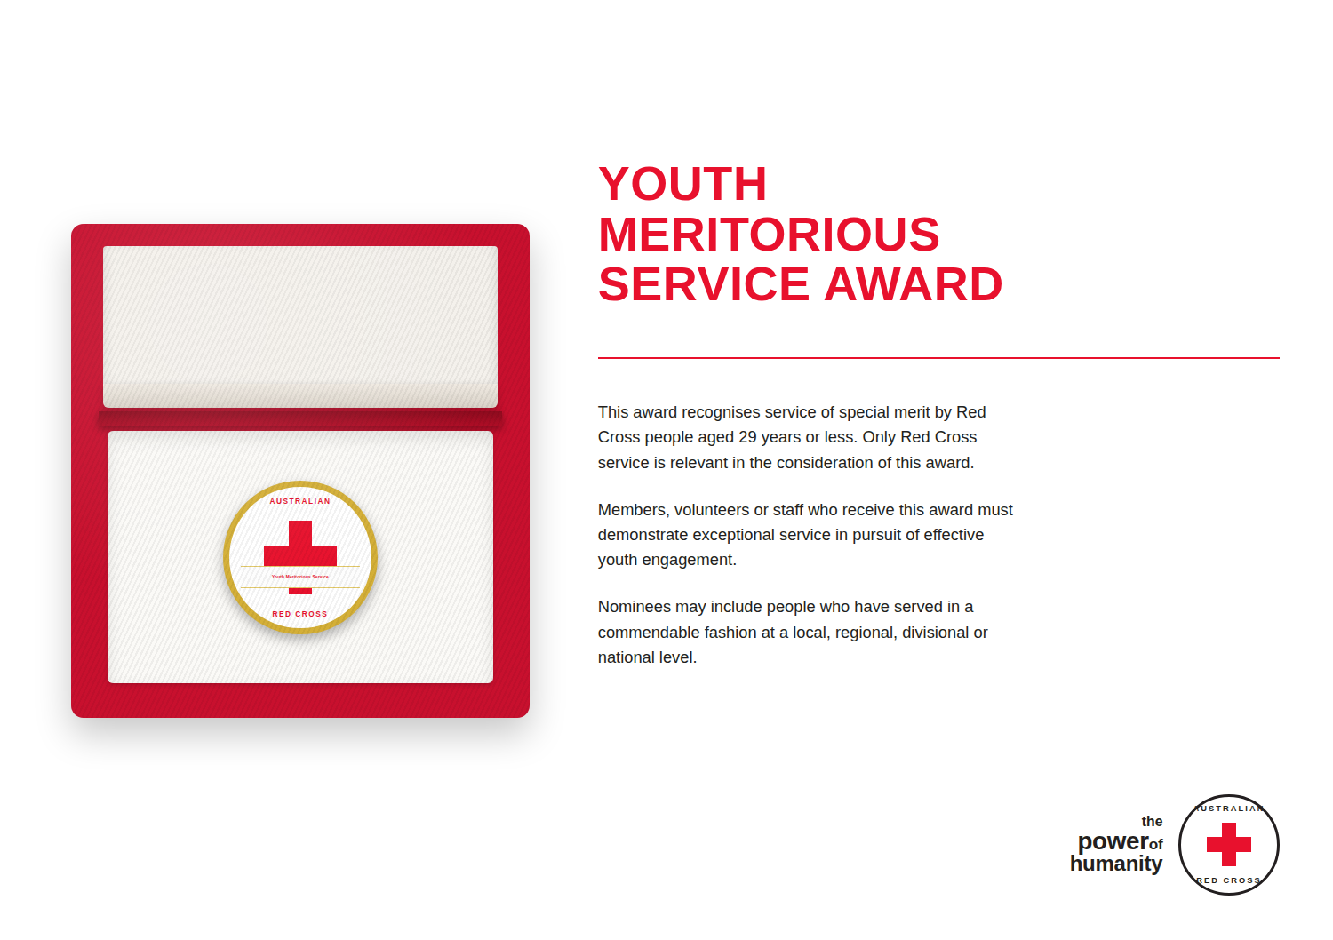Australian Youth Meritorious Service Red Cross
Youth Meritorious Service Award
This award recognises service of special merit by Red Cross people aged 29 years or less. Only Red Cross service is relevant in the consideration of this award.
Members, volunteers or staff who receive this award must demonstrate exceptional service in pursuit of effective youth engagement.
Nominees may include people who have served in a commendable fashion at a local, regional, divisional or national level.
the powerof humanity
Australian Red Cross